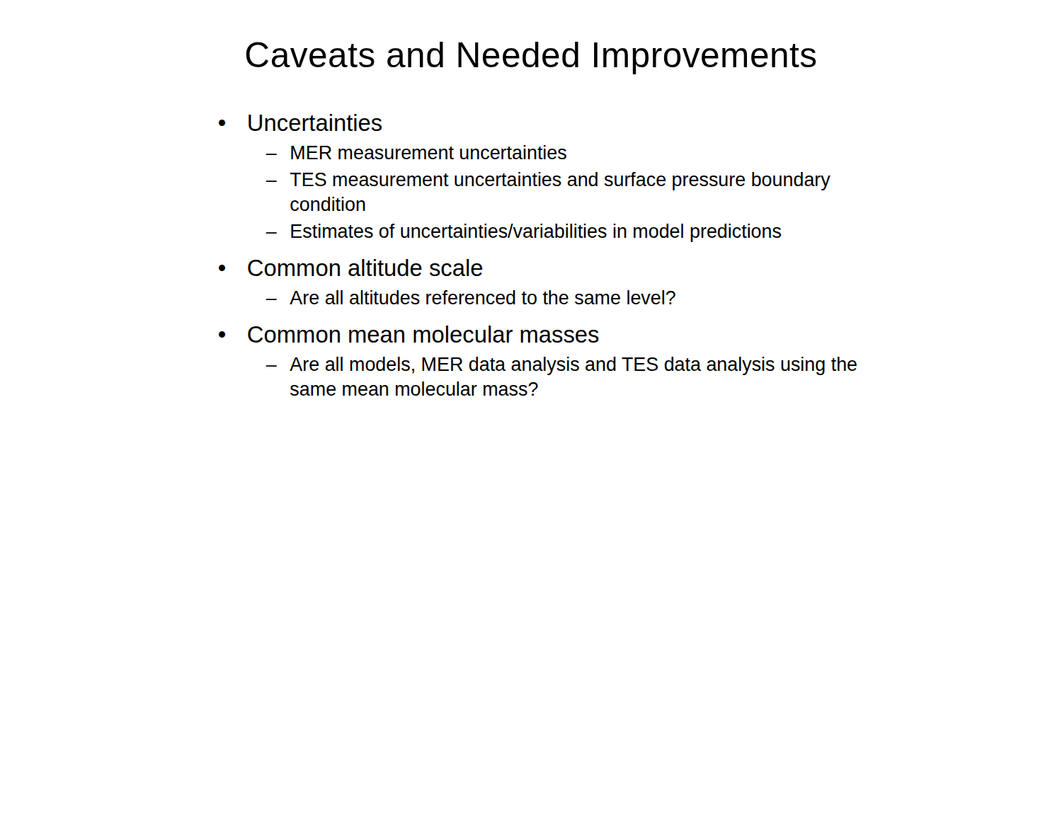Caveats and Needed Improvements
•Uncertainties
–MER measurement uncertainties
–TES measurement uncertainties and surface pressure boundary condition
–Estimates of uncertainties/variabilities in model predictions
•Common altitude scale
–Are all altitudes referenced to the same level?
•Common mean molecular masses
–Are all models, MER data analysis and TES data analysis using the same mean molecular mass?